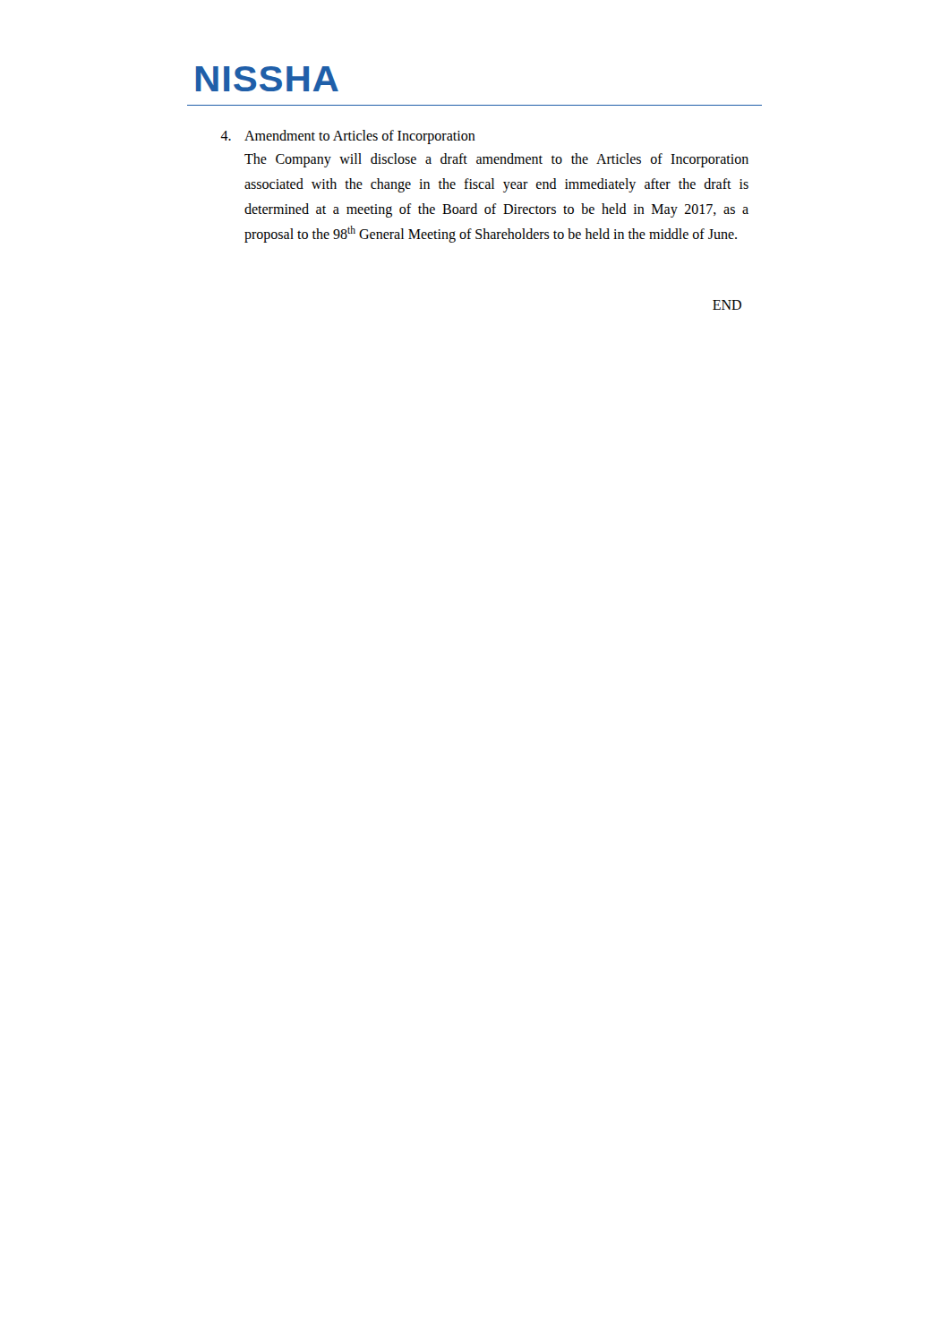NISSHA
4.
Amendment to Articles of Incorporation
The Company will disclose a draft amendment to the Articles of Incorporation associated with the change in the fiscal year end immediately after the draft is determined at a meeting of the Board of Directors to be held in May 2017, as a proposal to the 98th General Meeting of Shareholders to be held in the middle of June.
END